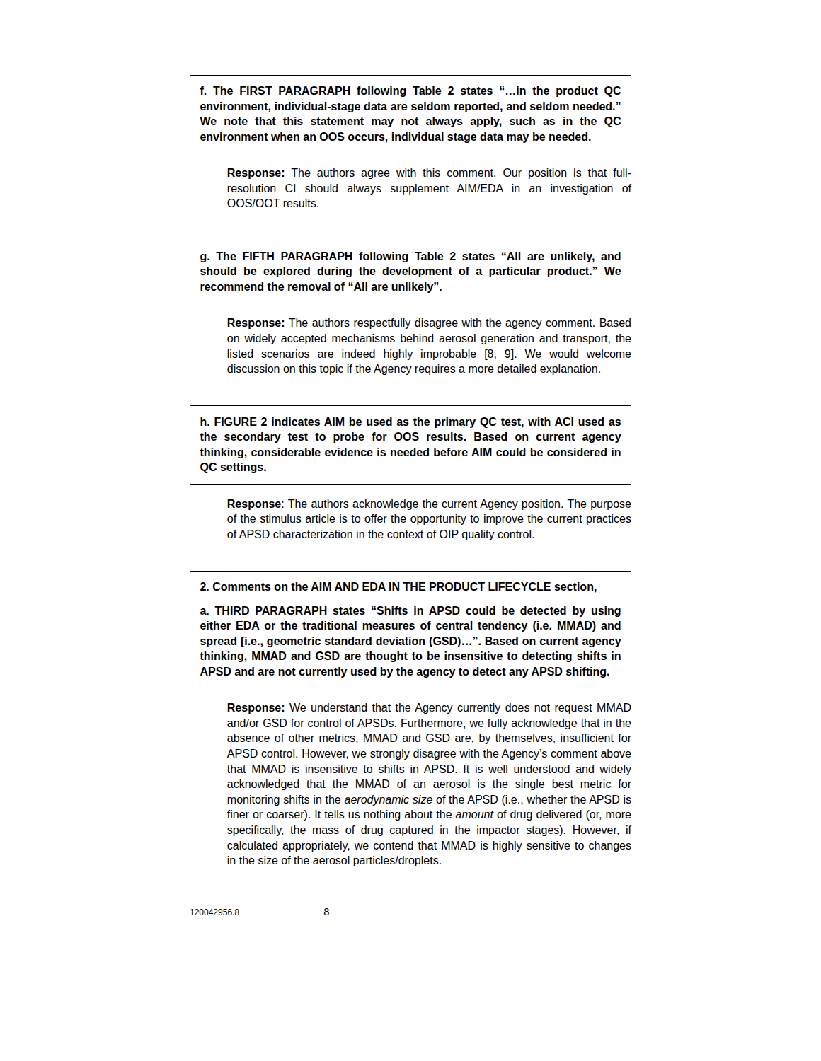f. The FIRST PARAGRAPH following Table 2 states “…in the product QC environment, individual-stage data are seldom reported, and seldom needed.” We note that this statement may not always apply, such as in the QC environment when an OOS occurs, individual stage data may be needed.
Response: The authors agree with this comment. Our position is that full-resolution CI should always supplement AIM/EDA in an investigation of OOS/OOT results.
g. The FIFTH PARAGRAPH following Table 2 states “All are unlikely, and should be explored during the development of a particular product.” We recommend the removal of “All are unlikely”.
Response: The authors respectfully disagree with the agency comment. Based on widely accepted mechanisms behind aerosol generation and transport, the listed scenarios are indeed highly improbable [8, 9]. We would welcome discussion on this topic if the Agency requires a more detailed explanation.
h. FIGURE 2 indicates AIM be used as the primary QC test, with ACI used as the secondary test to probe for OOS results. Based on current agency thinking, considerable evidence is needed before AIM could be considered in QC settings.
Response: The authors acknowledge the current Agency position. The purpose of the stimulus article is to offer the opportunity to improve the current practices of APSD characterization in the context of OIP quality control.
2. Comments on the AIM AND EDA IN THE PRODUCT LIFECYCLE section,
a. THIRD PARAGRAPH states “Shifts in APSD could be detected by using either EDA or the traditional measures of central tendency (i.e. MMAD) and spread [i.e., geometric standard deviation (GSD)…”. Based on current agency thinking, MMAD and GSD are thought to be insensitive to detecting shifts in APSD and are not currently used by the agency to detect any APSD shifting.
Response: We understand that the Agency currently does not request MMAD and/or GSD for control of APSDs. Furthermore, we fully acknowledge that in the absence of other metrics, MMAD and GSD are, by themselves, insufficient for APSD control. However, we strongly disagree with the Agency’s comment above that MMAD is insensitive to shifts in APSD. It is well understood and widely acknowledged that the MMAD of an aerosol is the single best metric for monitoring shifts in the aerodynamic size of the APSD (i.e., whether the APSD is finer or coarser). It tells us nothing about the amount of drug delivered (or, more specifically, the mass of drug captured in the impactor stages). However, if calculated appropriately, we contend that MMAD is highly sensitive to changes in the size of the aerosol particles/droplets.
120042956.8
8